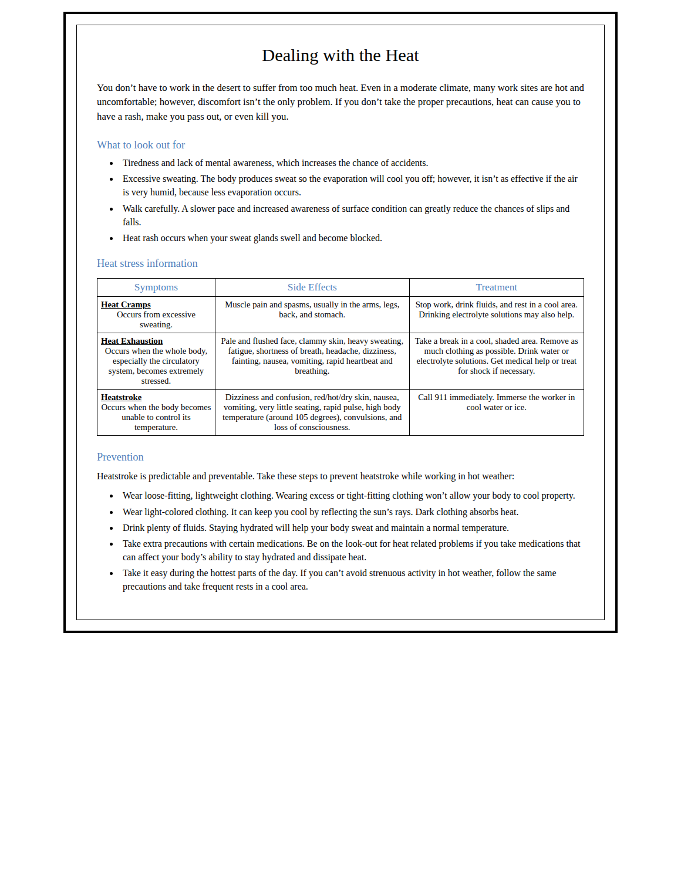Dealing with the Heat
You don’t have to work in the desert to suffer from too much heat. Even in a moderate climate, many work sites are hot and uncomfortable; however, discomfort isn’t the only problem. If you don’t take the proper precautions, heat can cause you to have a rash, make you pass out, or even kill you.
What to look out for
Tiredness and lack of mental awareness, which increases the chance of accidents.
Excessive sweating. The body produces sweat so the evaporation will cool you off; however, it isn’t as effective if the air is very humid, because less evaporation occurs.
Walk carefully. A slower pace and increased awareness of surface condition can greatly reduce the chances of slips and falls.
Heat rash occurs when your sweat glands swell and become blocked.
Heat stress information
| Symptoms | Side Effects | Treatment |
| --- | --- | --- |
| Heat Cramps Occurs from excessive sweating. | Muscle pain and spasms, usually in the arms, legs, back, and stomach. | Stop work, drink fluids, and rest in a cool area. Drinking electrolyte solutions may also help. |
| Heat Exhaustion Occurs when the whole body, especially the circulatory system, becomes extremely stressed. | Pale and flushed face, clammy skin, heavy sweating, fatigue, shortness of breath, headache, dizziness, fainting, nausea, vomiting, rapid heartbeat and breathing. | Take a break in a cool, shaded area. Remove as much clothing as possible. Drink water or electrolyte solutions. Get medical help or treat for shock if necessary. |
| Heatstroke Occurs when the body becomes unable to control its temperature. | Dizziness and confusion, red/hot/dry skin, nausea, vomiting, very little seating, rapid pulse, high body temperature (around 105 degrees), convulsions, and loss of consciousness. | Call 911 immediately. Immerse the worker in cool water or ice. |
Prevention
Heatstroke is predictable and preventable. Take these steps to prevent heatstroke while working in hot weather:
Wear loose-fitting, lightweight clothing. Wearing excess or tight-fitting clothing won’t allow your body to cool property.
Wear light-colored clothing. It can keep you cool by reflecting the sun’s rays. Dark clothing absorbs heat.
Drink plenty of fluids. Staying hydrated will help your body sweat and maintain a normal temperature.
Take extra precautions with certain medications. Be on the look-out for heat related problems if you take medications that can affect your body’s ability to stay hydrated and dissipate heat.
Take it easy during the hottest parts of the day. If you can’t avoid strenuous activity in hot weather, follow the same precautions and take frequent rests in a cool area.